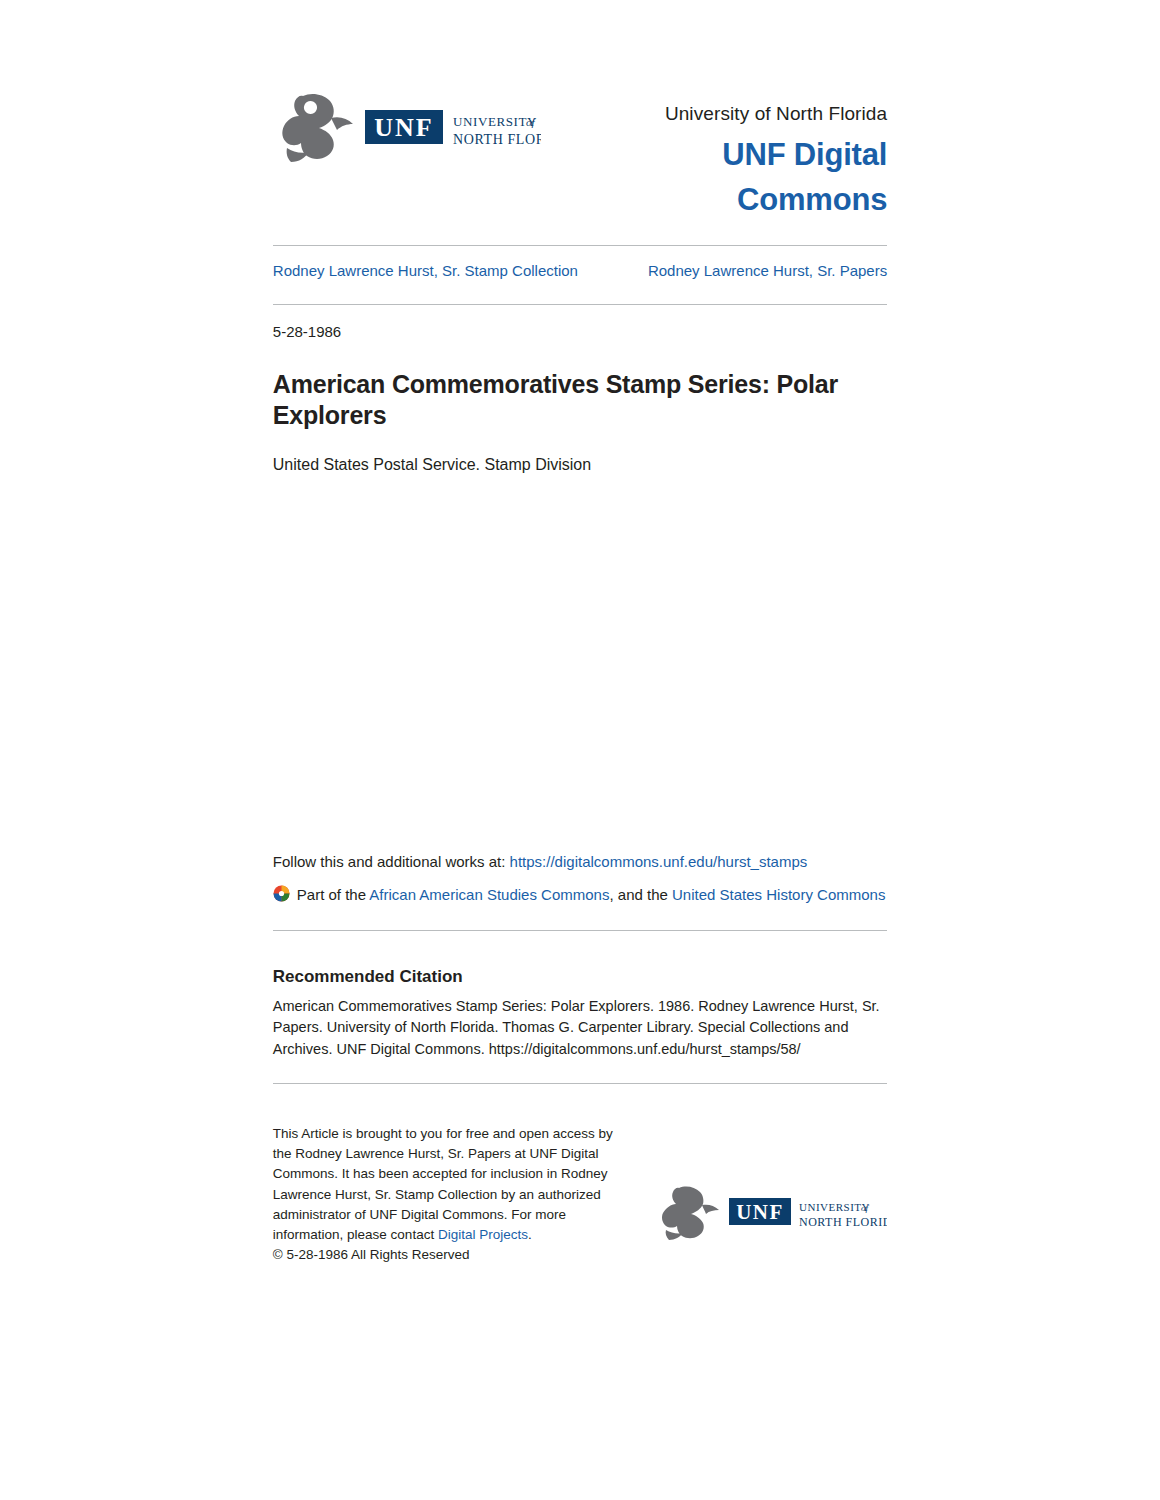UNF UNIVERSITY of NORTH FLORIDA.
University of North Florida
UNF Digital Commons
Rodney Lawrence Hurst, Sr. Stamp Collection
Rodney Lawrence Hurst, Sr. Papers
5-28-1986
American Commemoratives Stamp Series: Polar Explorers
United States Postal Service. Stamp Division
Follow this and additional works at: https://digitalcommons.unf.edu/hurst_stamps
Part of the African American Studies Commons, and the United States History Commons
Recommended Citation
American Commemoratives Stamp Series: Polar Explorers. 1986. Rodney Lawrence Hurst, Sr. Papers. University of North Florida. Thomas G. Carpenter Library. Special Collections and Archives. UNF Digital Commons. https://digitalcommons.unf.edu/hurst_stamps/58/
This Article is brought to you for free and open access by the Rodney Lawrence Hurst, Sr. Papers at UNF Digital Commons. It has been accepted for inclusion in Rodney Lawrence Hurst, Sr. Stamp Collection by an authorized administrator of UNF Digital Commons. For more information, please contact Digital Projects.
© 5-28-1986 All Rights Reserved
UNF UNIVERSITY of NORTH FLORIDA.